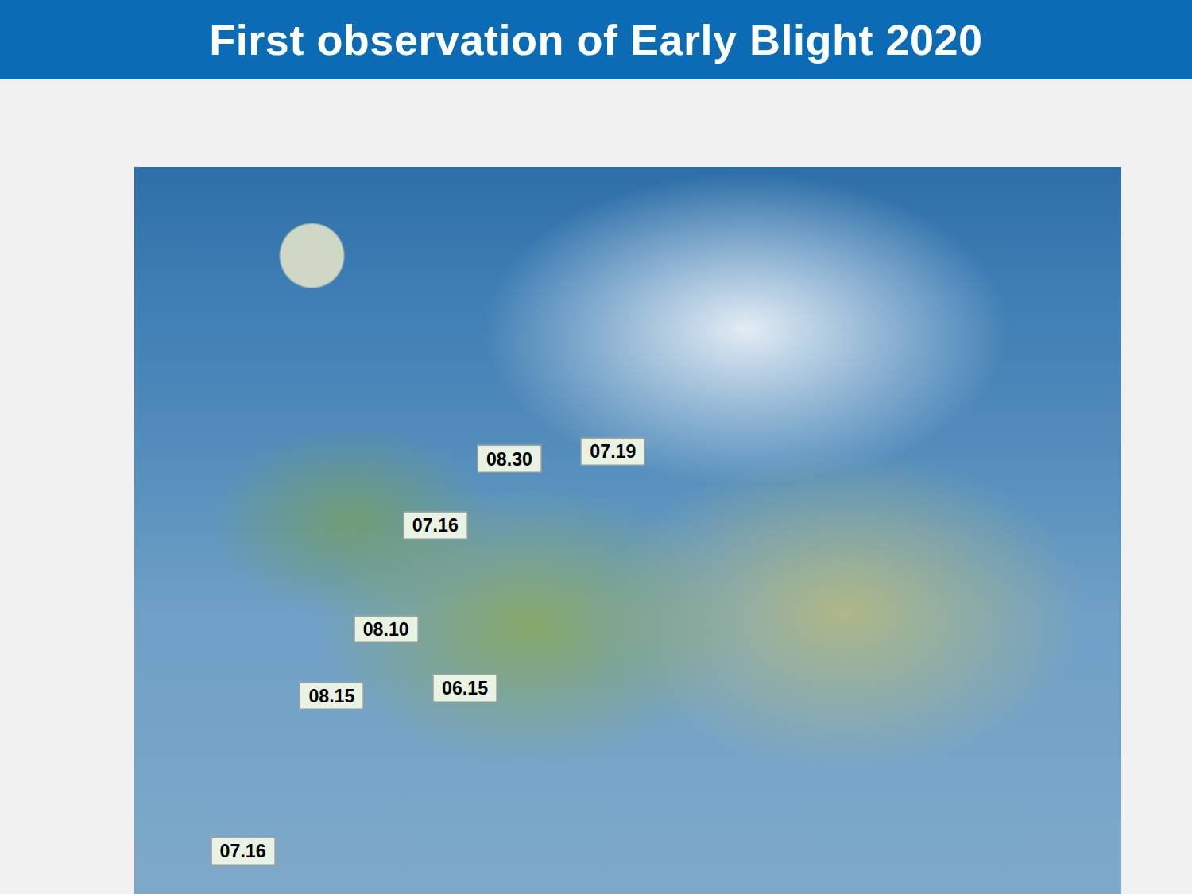First observation of Early Blight 2020
Satellite-style map of Europe showing labelled dates of first Early Blight observation in 2020.
08.30 07.19 07.16 08.10 06.15 08.15 07.16